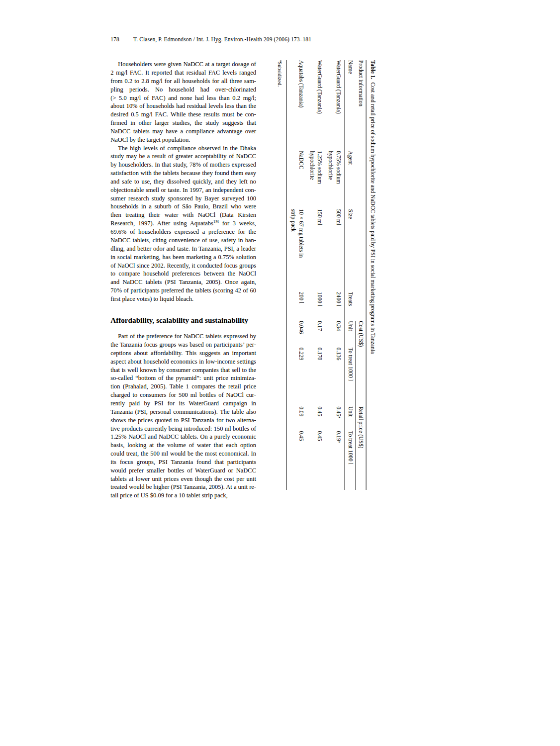178 T. Clasen, P. Edmondson / Int. J. Hyg. Environ.-Health 209 (2006) 173–181
Householders were given NaDCC at a target dosage of 2 mg/l FAC. It reported that residual FAC levels ranged from 0.2 to 2.8 mg/l for all households for all three sampling periods. No household had over-chlorinated (> 5.0 mg/l of FAC) and none had less than 0.2 mg/l; about 10% of households had residual levels less than the desired 0.5 mg/l FAC. While these results must be confirmed in other larger studies, the study suggests that NaDCC tablets may have a compliance advantage over NaOCl by the target population.
The high levels of compliance observed in the Dhaka study may be a result of greater acceptability of NaDCC by householders. In that study, 78% of mothers expressed satisfaction with the tablets because they found them easy and safe to use, they dissolved quickly, and they left no objectionable smell or taste. In 1997, an independent consumer research study sponsored by Bayer surveyed 100 households in a suburb of São Paulo, Brazil who were then treating their water with NaOCl (Data Kirsten Research, 1997). After using AquatabsTM for 3 weeks, 69.6% of householders expressed a preference for the NaDCC tablets, citing convenience of use, safety in handling, and better odor and taste. In Tanzania, PSI, a leader in social marketing, has been marketing a 0.75% solution of NaOCl since 2002. Recently, it conducted focus groups to compare household preferences between the NaOCl and NaDCC tablets (PSI Tanzania, 2005). Once again, 70% of participants preferred the tablets (scoring 42 of 60 first place votes) to liquid bleach.
Affordability, scalability and sustainability
Part of the preference for NaDCC tablets expressed by the Tanzania focus groups was based on participants’ perceptions about affordability. This suggests an important aspect about household economics in low-income settings that is well known by consumer companies that sell to the so-called “bottom of the pyramid”: unit price minimization (Prahalad, 2005). Table 1 compares the retail price charged to consumers for 500 ml bottles of NaOCl currently paid by PSI for its WaterGuard campaign in Tanzania (PSI, personal communications). The table also shows the prices quoted to PSI Tanzania for two alternative products currently being introduced: 150 ml bottles of 1.25% NaOCl and NaDCC tablets. On a purely economic basis, looking at the volume of water that each option could treat, the 500 ml would be the most economical. In its focus groups, PSI Tanzania found that participants would prefer smaller bottles of WaterGuard or NaDCC tablets at lower unit prices even though the cost per unit treated would be higher (PSI Tanzania, 2005). At a unit retail price of US $0.09 for a 10 tablet strip pack,
Table 1. Cost and retail price of sodium hypochlorite and NaDCC tablets paid by PSI in social marketing programs in Tanzania
| Product information | Cost (US$) | Retail price (US$) |
| --- | --- | --- |
| Name | Agent | Size | Treats | Unit | To treat 1000 l | Unit | To treat 1000 l |
| WaterGuard (Tanzania) | 0.75% sodium hypochlorite | 500 ml | 2400 l | 0.34 | 0.136 | 0.45 a | 0.19 a |
| WaterGuard (Tanzania) | 1.25% sodium hypochlorite | 150 ml | 1000 l | 0.17 | 0.170 | 0.45 | 0.45 |
| Aquatabs (Tanzania) | NaDCC | 10 × 67 mg tablets in strip pack | 200 l | 0.046 | 0.229 | 0.09 | 0.45 |
aSubsidized.